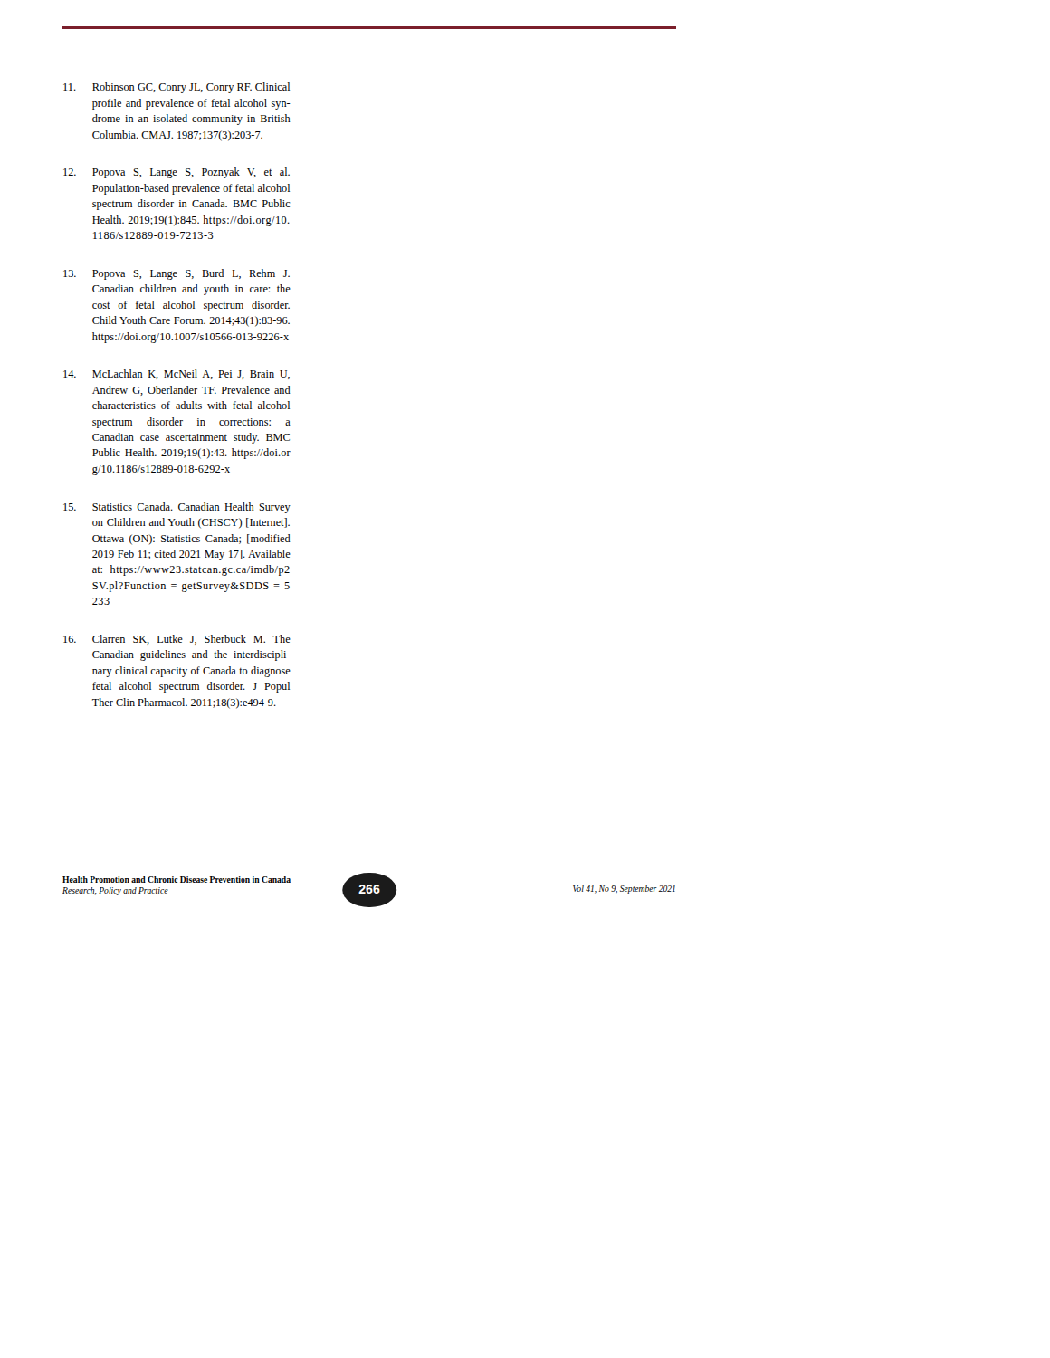11. Robinson GC, Conry JL, Conry RF. Clinical profile and prevalence of fetal alcohol syndrome in an isolated community in British Columbia. CMAJ. 1987;137(3):203-7.
12. Popova S, Lange S, Poznyak V, et al. Population-based prevalence of fetal alcohol spectrum disorder in Canada. BMC Public Health. 2019;19(1):845. https://doi.org/10.1186/s12889-019-7213-3
13. Popova S, Lange S, Burd L, Rehm J. Canadian children and youth in care: the cost of fetal alcohol spectrum disorder. Child Youth Care Forum. 2014;43(1):83-96. https://doi.org/10.1007/s10566-013-9226-x
14. McLachlan K, McNeil A, Pei J, Brain U, Andrew G, Oberlander TF. Prevalence and characteristics of adults with fetal alcohol spectrum disorder in corrections: a Canadian case ascertainment study. BMC Public Health. 2019;19(1):43. https://doi.org/10.1186/s12889-018-6292-x
15. Statistics Canada. Canadian Health Survey on Children and Youth (CHSCY) [Internet]. Ottawa (ON): Statistics Canada; [modified 2019 Feb 11; cited 2021 May 17]. Available at: https://www23.statcan.gc.ca/imdb/p2SV.pl?Function = getSurvey&SDDS = 5233
16. Clarren SK, Lutke J, Sherbuck M. The Canadian guidelines and the interdisciplinary clinical capacity of Canada to diagnose fetal alcohol spectrum disorder. J Popul Ther Clin Pharmacol. 2011;18(3):e494-9.
Health Promotion and Chronic Disease Prevention in Canada
Research, Policy and Practice
266
Vol 41, No 9, September 2021